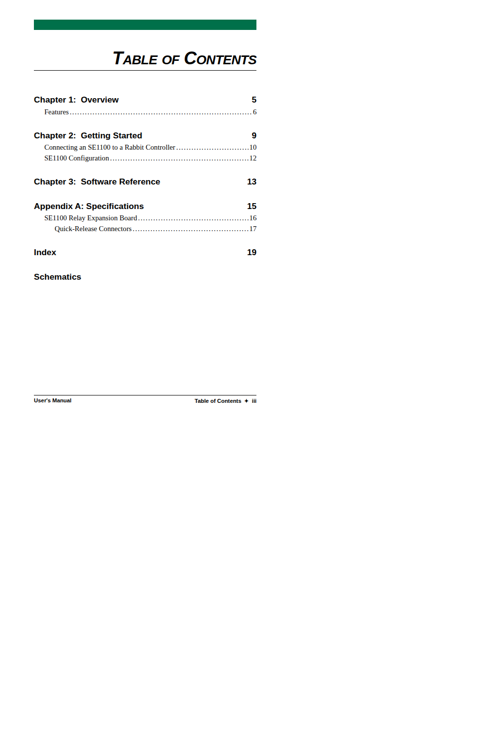TABLE OF CONTENTS
Chapter 1: Overview 5
Features ................................................................................................ 6
Chapter 2: Getting Started 9
Connecting an SE1100 to a Rabbit Controller ....................................... 10
SE1100 Configuration ......................................................................... 12
Chapter 3: Software Reference 13
Appendix A: Specifications 15
SE1100 Relay Expansion Board ........................................................... 16
Quick-Release Connectors ............................................................. 17
Index 19
Schematics
User's Manual Table of Contents ✦ iii